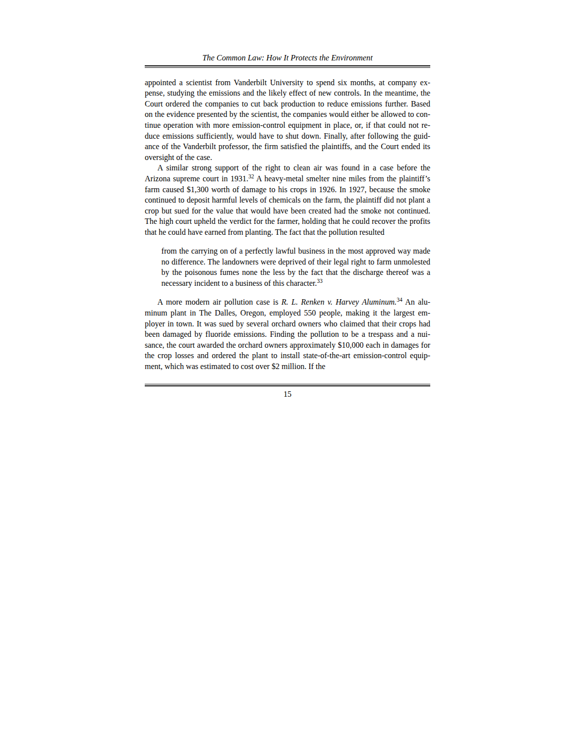The Common Law: How It Protects the Environment
appointed a scientist from Vanderbilt University to spend six months, at company expense, studying the emissions and the likely effect of new controls. In the meantime, the Court ordered the companies to cut back production to reduce emissions further. Based on the evidence presented by the scientist, the companies would either be allowed to continue operation with more emission-control equipment in place, or, if that could not reduce emissions sufficiently, would have to shut down. Finally, after following the guidance of the Vanderbilt professor, the firm satisfied the plaintiffs, and the Court ended its oversight of the case.
A similar strong support of the right to clean air was found in a case before the Arizona supreme court in 1931.32 A heavy-metal smelter nine miles from the plaintiff’s farm caused $1,300 worth of damage to his crops in 1926. In 1927, because the smoke continued to deposit harmful levels of chemicals on the farm, the plaintiff did not plant a crop but sued for the value that would have been created had the smoke not continued. The high court upheld the verdict for the farmer, holding that he could recover the profits that he could have earned from planting. The fact that the pollution resulted
from the carrying on of a perfectly lawful business in the most approved way made no difference. The landowners were deprived of their legal right to farm unmolested by the poisonous fumes none the less by the fact that the discharge thereof was a necessary incident to a business of this character.33
A more modern air pollution case is R. L. Renken v. Harvey Aluminum.34 An aluminum plant in The Dalles, Oregon, employed 550 people, making it the largest employer in town. It was sued by several orchard owners who claimed that their crops had been damaged by fluoride emissions. Finding the pollution to be a trespass and a nuisance, the court awarded the orchard owners approximately $10,000 each in damages for the crop losses and ordered the plant to install state-of-the-art emission-control equipment, which was estimated to cost over $2 million. If the
15